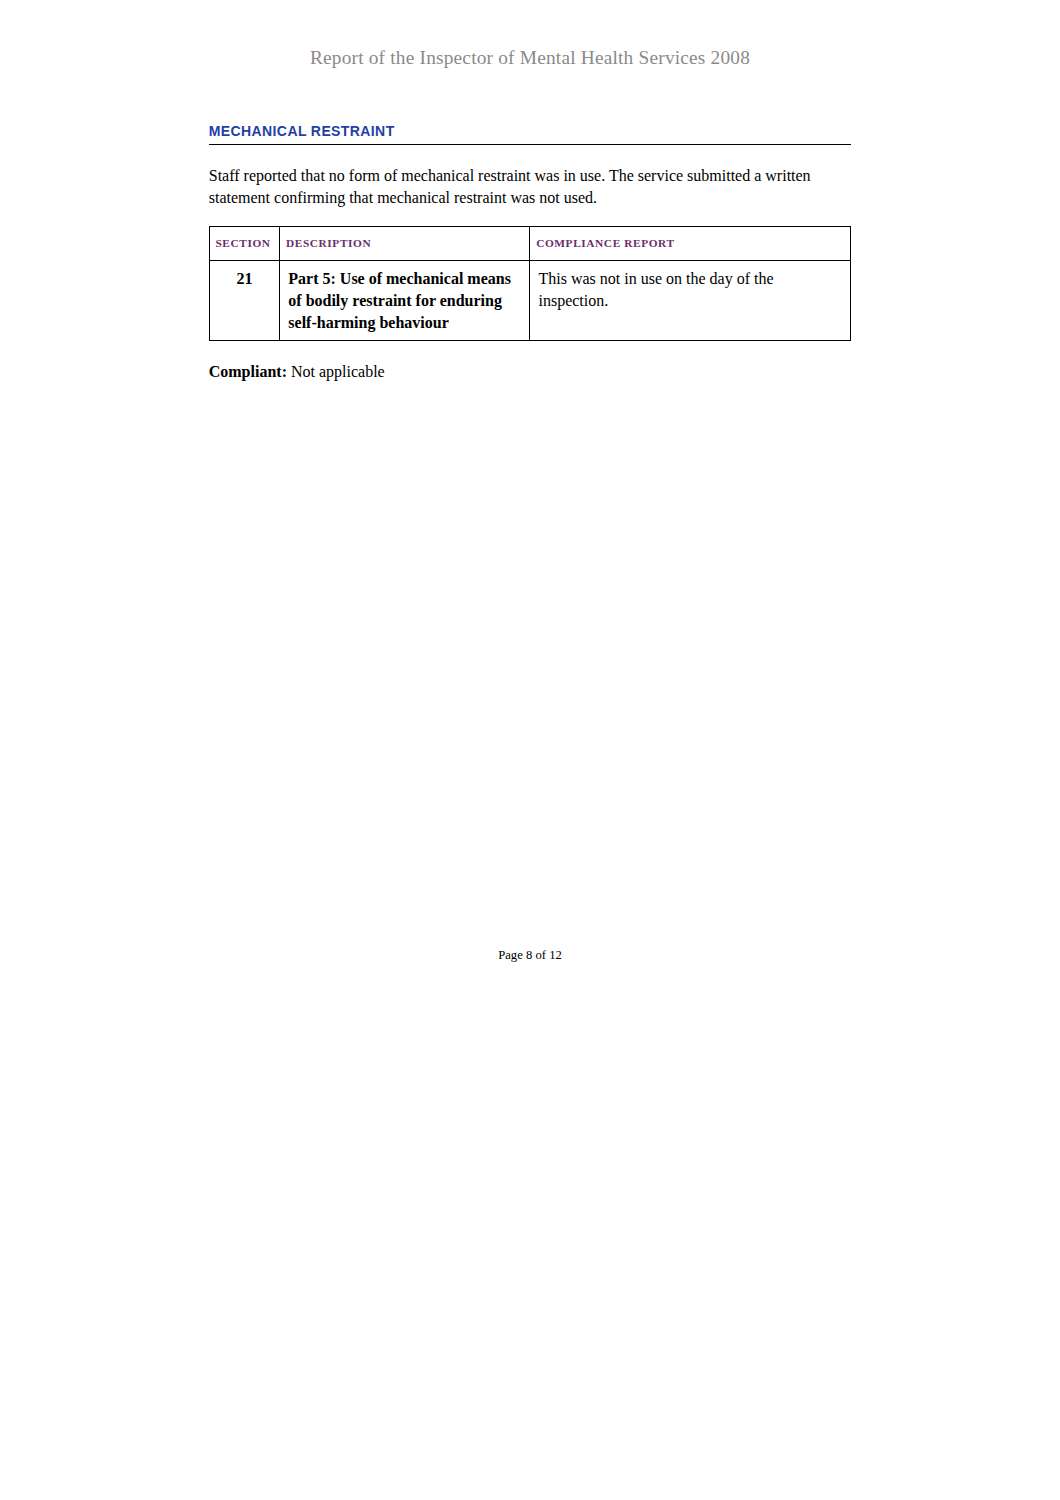Report of the Inspector of Mental Health Services 2008
MECHANICAL RESTRAINT
Staff reported that no form of mechanical restraint was in use. The service submitted a written statement confirming that mechanical restraint was not used.
| Section | Description | Compliance Report |
| --- | --- | --- |
| 21 | Part 5: Use of mechanical means of bodily restraint for enduring self-harming behaviour | This was not in use on the day of the inspection. |
Compliant: Not applicable
Page 8 of 12